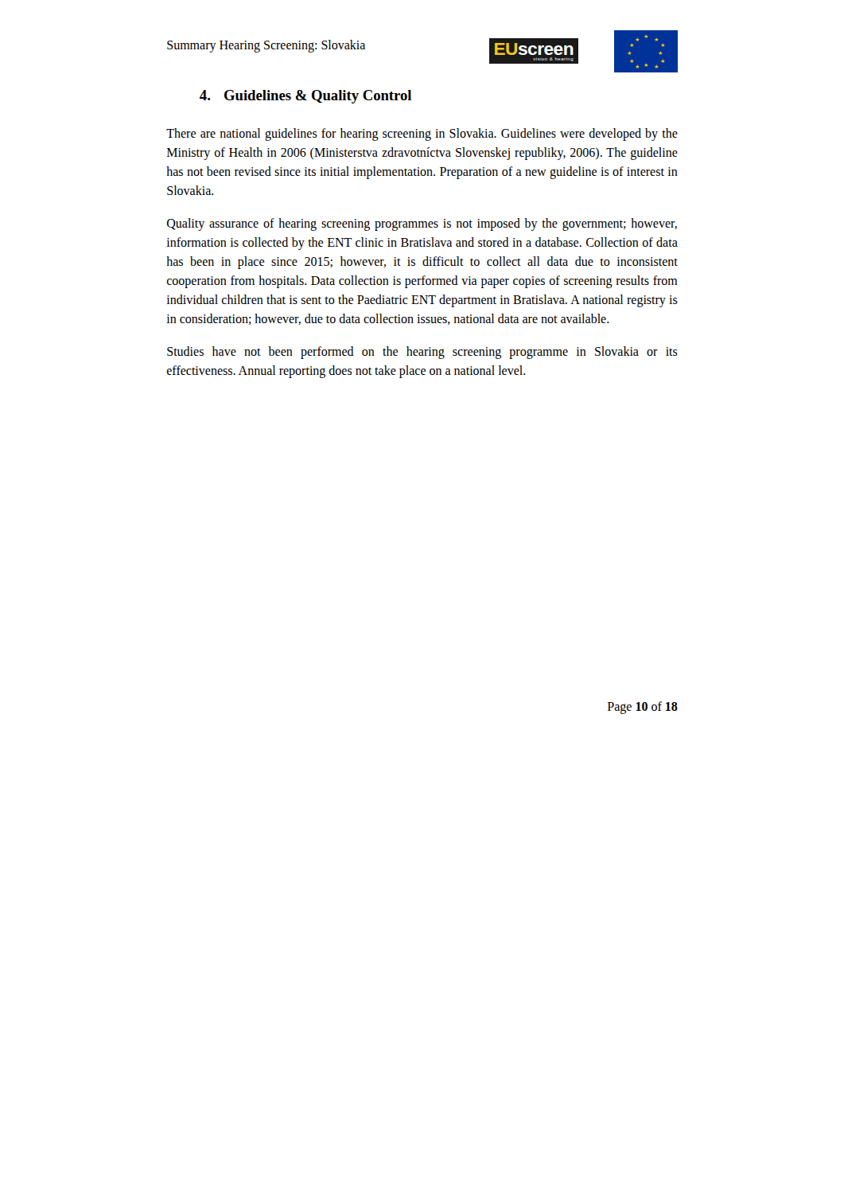Summary Hearing Screening: Slovakia
EUscreenvision & hearing
★ ★ ★ ★ ★ ★ ★ ★ ★ ★ ★ ★
4. Guidelines & Quality Control
There are national guidelines for hearing screening in Slovakia. Guidelines were developed by the Ministry of Health in 2006 (Ministerstva zdravotníctva Slovenskej republiky, 2006). The guideline has not been revised since its initial implementation. Preparation of a new guideline is of interest in Slovakia.
Quality assurance of hearing screening programmes is not imposed by the government; however, information is collected by the ENT clinic in Bratislava and stored in a database. Collection of data has been in place since 2015; however, it is difficult to collect all data due to inconsistent cooperation from hospitals. Data collection is performed via paper copies of screening results from individual children that is sent to the Paediatric ENT department in Bratislava. A national registry is in consideration; however, due to data collection issues, national data are not available.
Studies have not been performed on the hearing screening programme in Slovakia or its effectiveness. Annual reporting does not take place on a national level.
Page 10 of 18